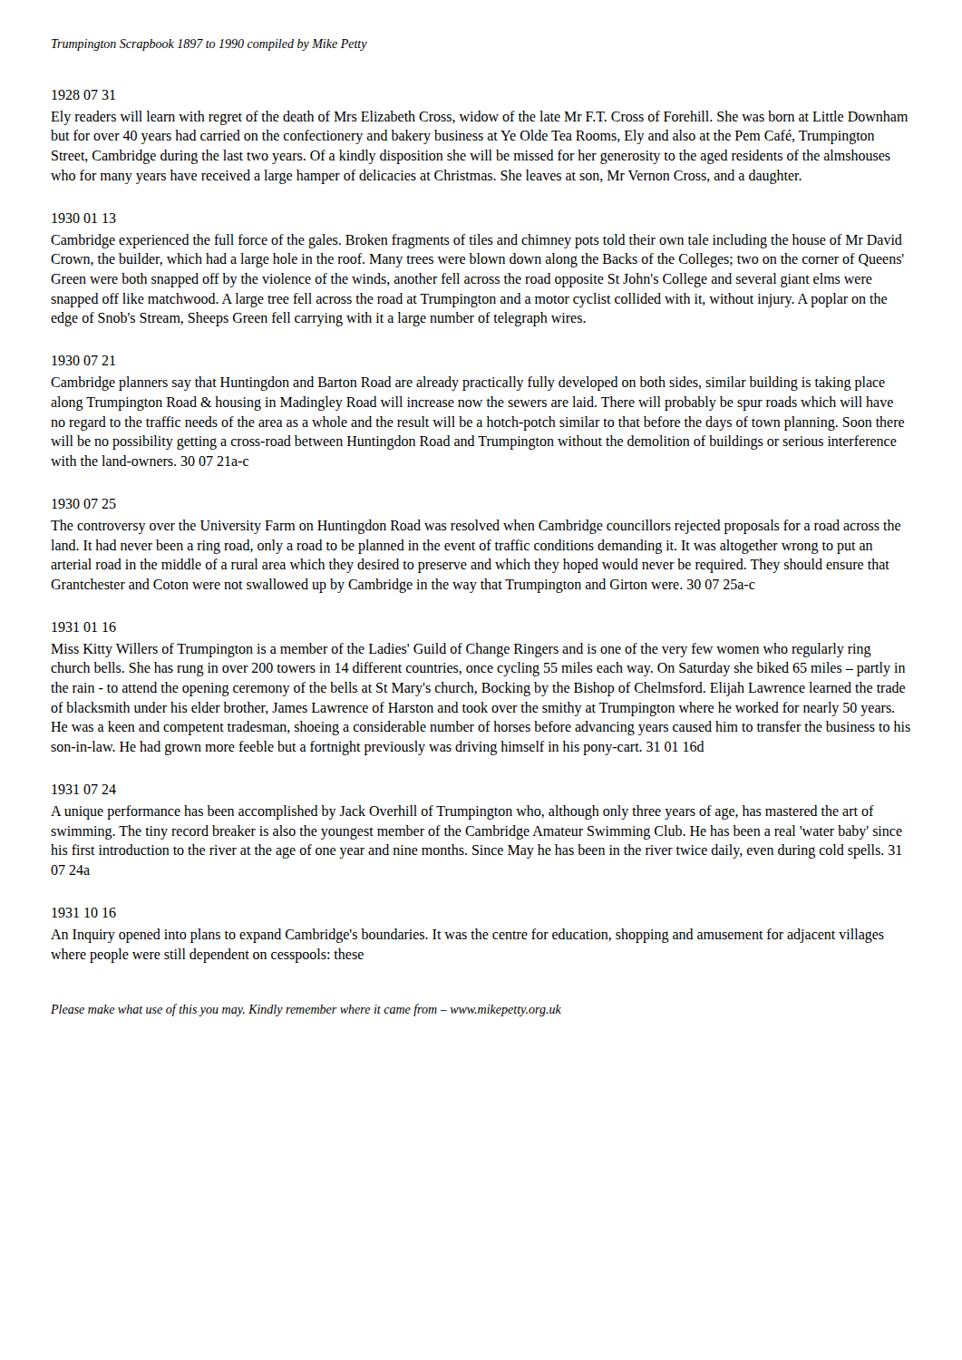Trumpington Scrapbook 1897 to 1990 compiled by Mike Petty
1928 07 31
Ely readers will learn with regret of the death of Mrs Elizabeth Cross, widow of the late Mr F.T. Cross of Forehill. She was born at Little Downham but for over 40 years had carried on the confectionery and bakery business at Ye Olde Tea Rooms, Ely and also at the Pem Café, Trumpington Street, Cambridge during the last two years. Of a kindly disposition she will be missed for her generosity to the aged residents of the almshouses who for many years have received a large hamper of delicacies at Christmas. She leaves at son, Mr Vernon Cross, and a daughter.
1930 01 13
Cambridge experienced the full force of the gales. Broken fragments of tiles and chimney pots told their own tale including the house of Mr David Crown, the builder, which had a large hole in the roof. Many trees were blown down along the Backs of the Colleges; two on the corner of Queens' Green were both snapped off by the violence of the winds, another fell across the road opposite St John's College and several giant elms were snapped off like matchwood. A large tree fell across the road at Trumpington and a motor cyclist collided with it, without injury. A poplar on the edge of Snob's Stream, Sheeps Green fell carrying with it a large number of telegraph wires.
1930 07 21
Cambridge planners say that Huntingdon and Barton Road are already practically fully developed on both sides, similar building is taking place along Trumpington Road & housing in Madingley Road will increase now the sewers are laid. There will probably be spur roads which will have no regard to the traffic needs of the area as a whole and the result will be a hotch-potch similar to that before the days of town planning. Soon there will be no possibility getting a cross-road between Huntingdon Road and Trumpington without the demolition of buildings or serious interference with the land-owners. 30 07 21a-c
1930 07 25
The controversy over the University Farm on Huntingdon Road was resolved when Cambridge councillors rejected proposals for a road across the land. It had never been a ring road, only a road to be planned in the event of traffic conditions demanding it. It was altogether wrong to put an arterial road in the middle of a rural area which they desired to preserve and which they hoped would never be required. They should ensure that Grantchester and Coton were not swallowed up by Cambridge in the way that Trumpington and Girton were. 30 07 25a-c
1931 01 16
Miss Kitty Willers of Trumpington is a member of the Ladies' Guild of Change Ringers and is one of the very few women who regularly ring church bells. She has rung in over 200 towers in 14 different countries, once cycling 55 miles each way. On Saturday she biked 65 miles – partly in the rain - to attend the opening ceremony of the bells at St Mary's church, Bocking by the Bishop of Chelmsford. Elijah Lawrence learned the trade of blacksmith under his elder brother, James Lawrence of Harston and took over the smithy at Trumpington where he worked for nearly 50 years. He was a keen and competent tradesman, shoeing a considerable number of horses before advancing years caused him to transfer the business to his son-in-law. He had grown more feeble but a fortnight previously was driving himself in his pony-cart. 31 01 16d
1931 07 24
A unique performance has been accomplished by Jack Overhill of Trumpington who, although only three years of age, has mastered the art of swimming. The tiny record breaker is also the youngest member of the Cambridge Amateur Swimming Club. He has been a real 'water baby' since his first introduction to the river at the age of one year and nine months. Since May he has been in the river twice daily, even during cold spells. 31 07 24a
1931 10 16
An Inquiry opened into plans to expand Cambridge's boundaries. It was the centre for education, shopping and amusement for adjacent villages where people were still dependent on cesspools: these
Please make what use of this you may. Kindly remember where it came from – www.mikepetty.org.uk